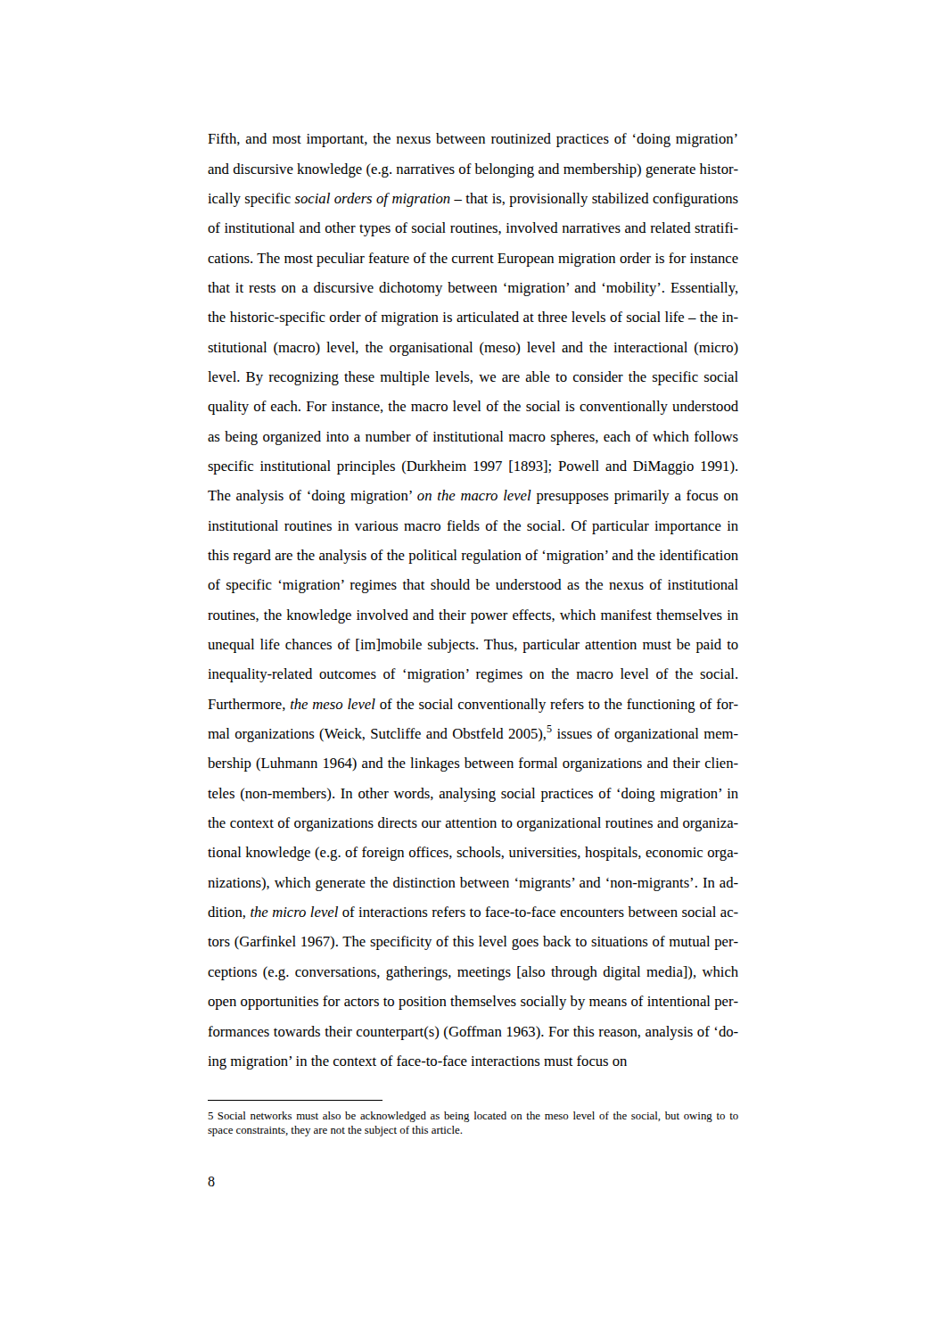Fifth, and most important, the nexus between routinized practices of ‘doing migration’ and discursive knowledge (e.g. narratives of belonging and membership) generate historically specific social orders of migration – that is, provisionally stabilized configurations of institutional and other types of social routines, involved narratives and related stratifications. The most peculiar feature of the current European migration order is for instance that it rests on a discursive dichotomy between ‘migration’ and ‘mobility’. Essentially, the historic-specific order of migration is articulated at three levels of social life – the institutional (macro) level, the organisational (meso) level and the interactional (micro) level. By recognizing these multiple levels, we are able to consider the specific social quality of each. For instance, the macro level of the social is conventionally understood as being organized into a number of institutional macro spheres, each of which follows specific institutional principles (Durkheim 1997 [1893]; Powell and DiMaggio 1991). The analysis of ‘doing migration’ on the macro level presupposes primarily a focus on institutional routines in various macro fields of the social. Of particular importance in this regard are the analysis of the political regulation of ‘migration’ and the identification of specific ‘migration’ regimes that should be understood as the nexus of institutional routines, the knowledge involved and their power effects, which manifest themselves in unequal life chances of [im]mobile subjects. Thus, particular attention must be paid to inequality-related outcomes of ‘migration’ regimes on the macro level of the social. Furthermore, the meso level of the social conventionally refers to the functioning of formal organizations (Weick, Sutcliffe and Obstfeld 2005),5 issues of organizational membership (Luhmann 1964) and the linkages between formal organizations and their clienteles (non-members). In other words, analysing social practices of ‘doing migration’ in the context of organizations directs our attention to organizational routines and organizational knowledge (e.g. of foreign offices, schools, universities, hospitals, economic organizations), which generate the distinction between ‘migrants’ and ‘non-migrants’. In addition, the micro level of interactions refers to face-to-face encounters between social actors (Garfinkel 1967). The specificity of this level goes back to situations of mutual perceptions (e.g. conversations, gatherings, meetings [also through digital media]), which open opportunities for actors to position themselves socially by means of intentional performances towards their counterpart(s) (Goffman 1963). For this reason, analysis of ‘doing migration’ in the context of face-to-face interactions must focus on
5 Social networks must also be acknowledged as being located on the meso level of the social, but owing to to space constraints, they are not the subject of this article.
8